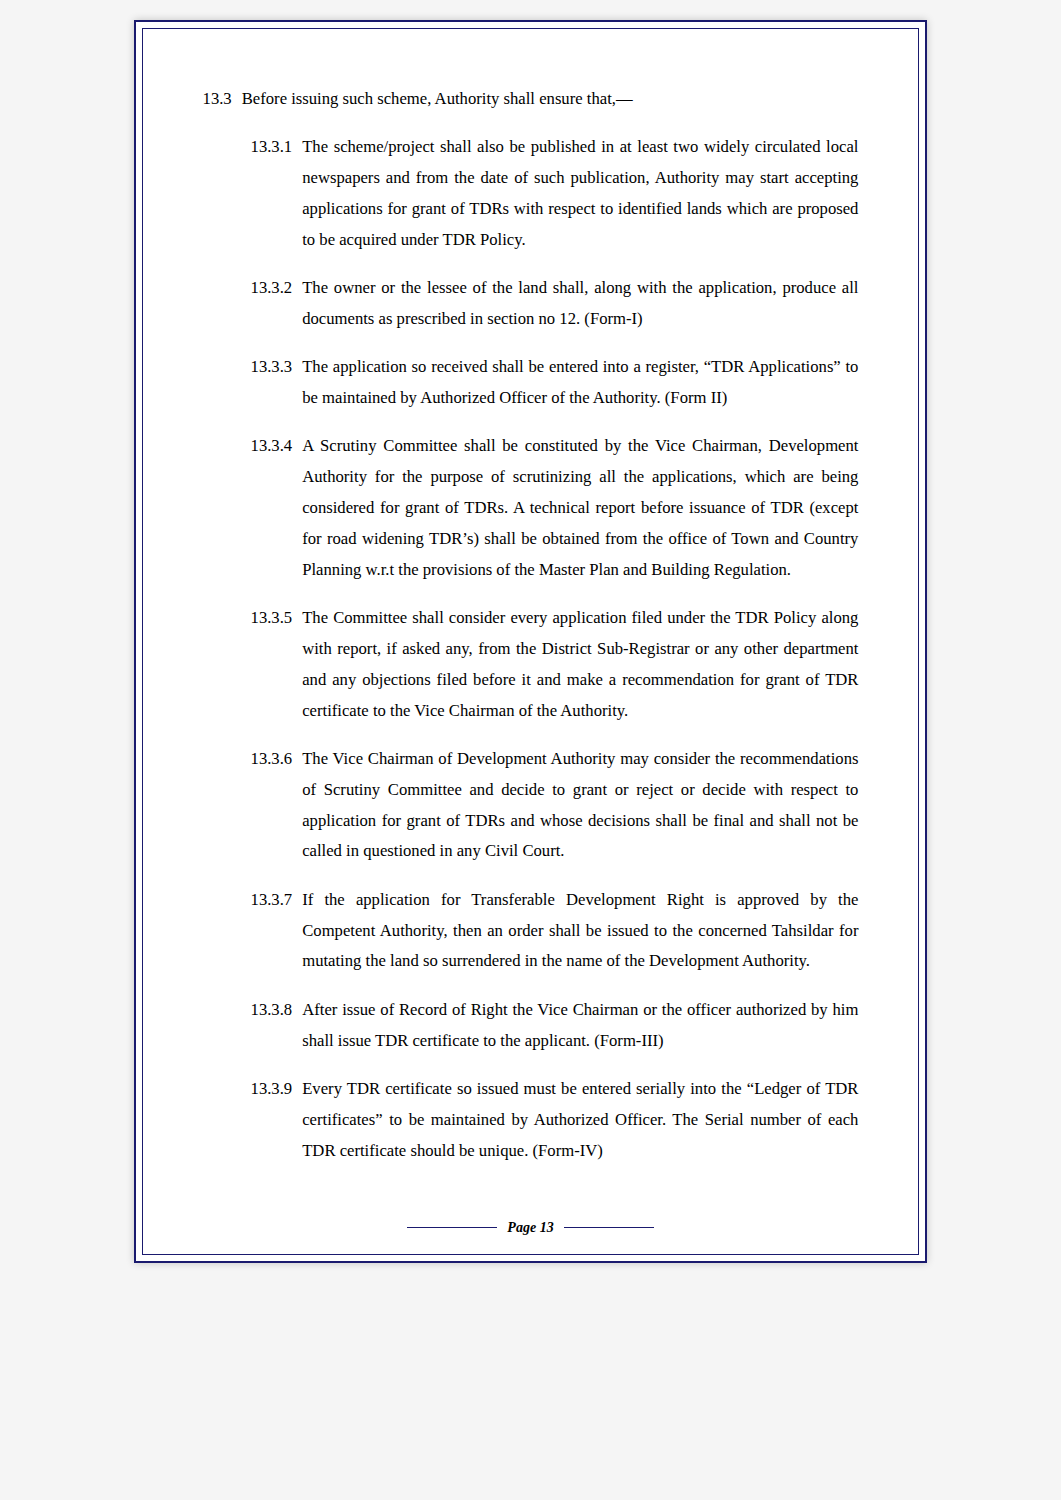13.3
Before issuing such scheme, Authority shall ensure that,—
13.3.1
The scheme/project shall also be published in at least two widely circulated local newspapers and from the date of such publication, Authority may start accepting applications for grant of TDRs with respect to identified lands which are proposed to be acquired under TDR Policy.
13.3.2
The owner or the lessee of the land shall, along with the application, produce all documents as prescribed in section no 12. (Form-I)
13.3.3
The application so received shall be entered into a register, “TDR Applications” to be maintained by Authorized Officer of the Authority. (Form II)
13.3.4
A Scrutiny Committee shall be constituted by the Vice Chairman, Development Authority for the purpose of scrutinizing all the applications, which are being considered for grant of TDRs. A technical report before issuance of TDR (except for road widening TDR’s) shall be obtained from the office of Town and Country Planning w.r.t the provisions of the Master Plan and Building Regulation.
13.3.5
The Committee shall consider every application filed under the TDR Policy along with report, if asked any, from the District Sub-Registrar or any other department and any objections filed before it and make a recommendation for grant of TDR certificate to the Vice Chairman of the Authority.
13.3.6
The Vice Chairman of Development Authority may consider the recommendations of Scrutiny Committee and decide to grant or reject or decide with respect to application for grant of TDRs and whose decisions shall be final and shall not be called in questioned in any Civil Court.
13.3.7
If the application for Transferable Development Right is approved by the Competent Authority, then an order shall be issued to the concerned Tahsildar for mutating the land so surrendered in the name of the Development Authority.
13.3.8
After issue of Record of Right the Vice Chairman or the officer authorized by him shall issue TDR certificate to the applicant. (Form-III)
13.3.9
Every TDR certificate so issued must be entered serially into the “Ledger of TDR certificates” to be maintained by Authorized Officer. The Serial number of each TDR certificate should be unique. (Form-IV)
Page 13